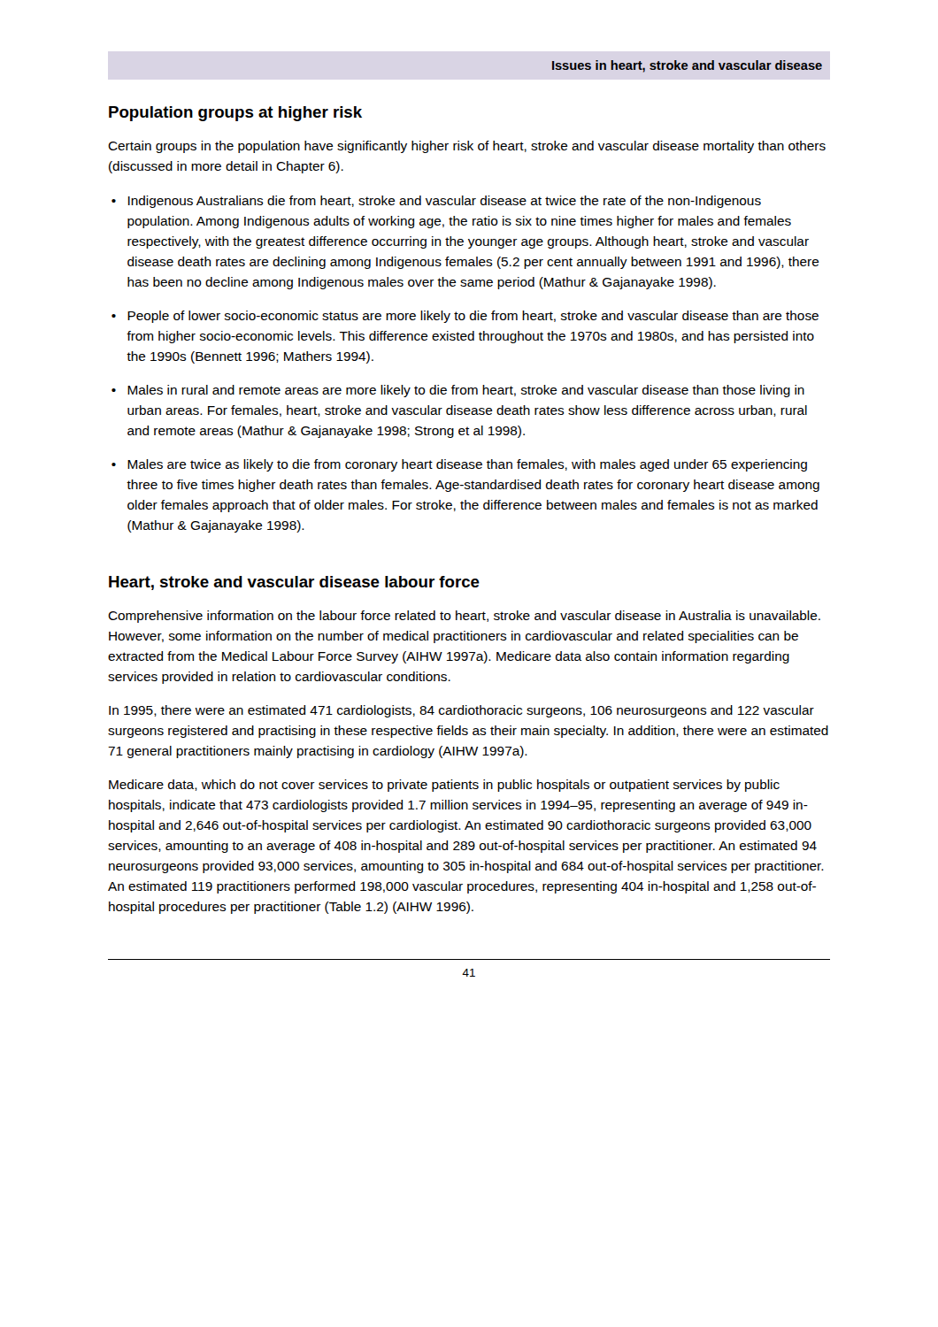Issues in heart, stroke and vascular disease
Population groups at higher risk
Certain groups in the population have significantly higher risk of heart, stroke and vascular disease mortality than others (discussed in more detail in Chapter 6).
Indigenous Australians die from heart, stroke and vascular disease at twice the rate of the non-Indigenous population. Among Indigenous adults of working age, the ratio is six to nine times higher for males and females respectively, with the greatest difference occurring in the younger age groups. Although heart, stroke and vascular disease death rates are declining among Indigenous females (5.2 per cent annually between 1991 and 1996), there has been no decline among Indigenous males over the same period (Mathur & Gajanayake 1998).
People of lower socio-economic status are more likely to die from heart, stroke and vascular disease than are those from higher socio-economic levels. This difference existed throughout the 1970s and 1980s, and has persisted into the 1990s (Bennett 1996; Mathers 1994).
Males in rural and remote areas are more likely to die from heart, stroke and vascular disease than those living in urban areas. For females, heart, stroke and vascular disease death rates show less difference across urban, rural and remote areas (Mathur & Gajanayake 1998; Strong et al 1998).
Males are twice as likely to die from coronary heart disease than females, with males aged under 65 experiencing three to five times higher death rates than females. Age-standardised death rates for coronary heart disease among older females approach that of older males. For stroke, the difference between males and females is not as marked (Mathur & Gajanayake 1998).
Heart, stroke and vascular disease labour force
Comprehensive information on the labour force related to heart, stroke and vascular disease in Australia is unavailable. However, some information on the number of medical practitioners in cardiovascular and related specialities can be extracted from the Medical Labour Force Survey (AIHW 1997a). Medicare data also contain information regarding services provided in relation to cardiovascular conditions.
In 1995, there were an estimated 471 cardiologists, 84 cardiothoracic surgeons, 106 neurosurgeons and 122 vascular surgeons registered and practising in these respective fields as their main specialty. In addition, there were an estimated 71 general practitioners mainly practising in cardiology (AIHW 1997a).
Medicare data, which do not cover services to private patients in public hospitals or outpatient services by public hospitals, indicate that 473 cardiologists provided 1.7 million services in 1994–95, representing an average of 949 in-hospital and 2,646 out-of-hospital services per cardiologist. An estimated 90 cardiothoracic surgeons provided 63,000 services, amounting to an average of 408 in-hospital and 289 out-of-hospital services per practitioner. An estimated 94 neurosurgeons provided 93,000 services, amounting to 305 in-hospital and 684 out-of-hospital services per practitioner. An estimated 119 practitioners performed 198,000 vascular procedures, representing 404 in-hospital and 1,258 out-of-hospital procedures per practitioner (Table 1.2) (AIHW 1996).
41